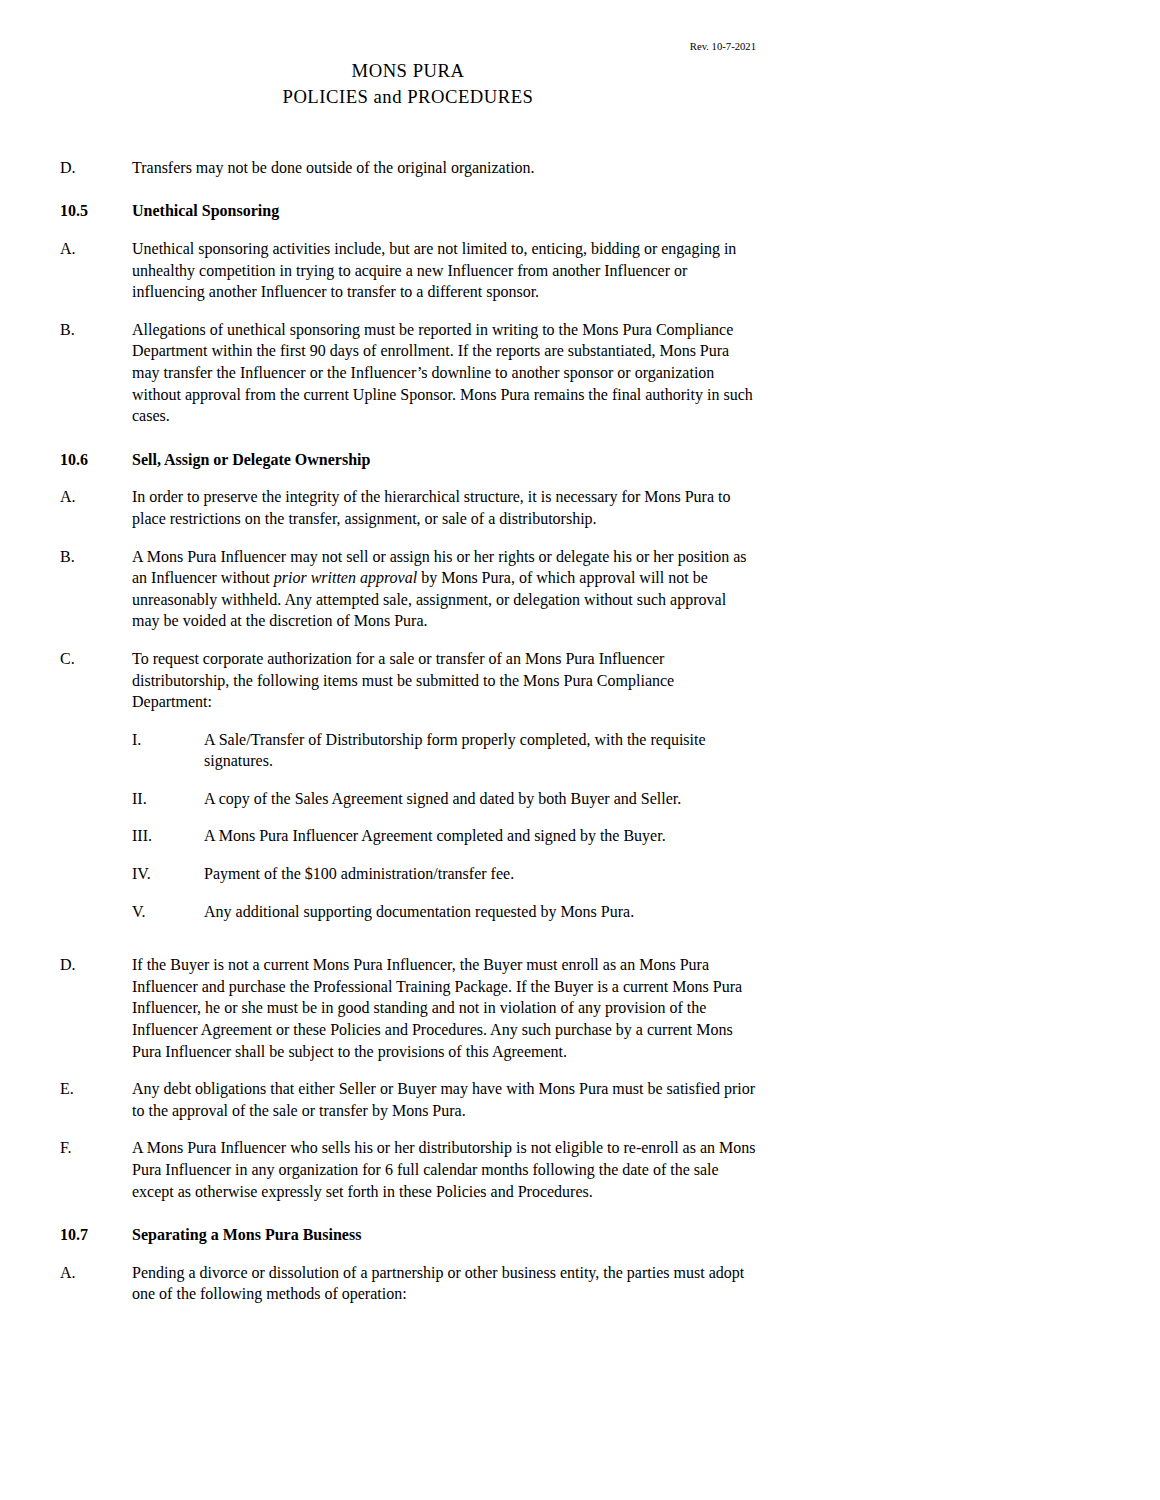Rev. 10-7-2021
MONS PURA
POLICIES and PROCEDURES
D.
Transfers may not be done outside of the original organization.
10.5 Unethical Sponsoring
A.
Unethical sponsoring activities include, but are not limited to, enticing, bidding or engaging in unhealthy competition in trying to acquire a new Influencer from another Influencer or influencing another Influencer to transfer to a different sponsor.
B.
Allegations of unethical sponsoring must be reported in writing to the Mons Pura Compliance Department within the first 90 days of enrollment. If the reports are substantiated, Mons Pura may transfer the Influencer or the Influencer’s downline to another sponsor or organization without approval from the current Upline Sponsor. Mons Pura remains the final authority in such cases.
10.6 Sell, Assign or Delegate Ownership
A.
In order to preserve the integrity of the hierarchical structure, it is necessary for Mons Pura to place restrictions on the transfer, assignment, or sale of a distributorship.
B.
A Mons Pura Influencer may not sell or assign his or her rights or delegate his or her position as an Influencer without prior written approval by Mons Pura, of which approval will not be unreasonably withheld. Any attempted sale, assignment, or delegation without such approval may be voided at the discretion of Mons Pura.
C.
To request corporate authorization for a sale or transfer of an Mons Pura Influencer distributorship, the following items must be submitted to the Mons Pura Compliance Department:
I.
A Sale/Transfer of Distributorship form properly completed, with the requisite signatures.
II.
A copy of the Sales Agreement signed and dated by both Buyer and Seller.
III.
A Mons Pura Influencer Agreement completed and signed by the Buyer.
IV.
Payment of the $100 administration/transfer fee.
V.
Any additional supporting documentation requested by Mons Pura.
D.
If the Buyer is not a current Mons Pura Influencer, the Buyer must enroll as an Mons Pura Influencer and purchase the Professional Training Package. If the Buyer is a current Mons Pura Influencer, he or she must be in good standing and not in violation of any provision of the Influencer Agreement or these Policies and Procedures. Any such purchase by a current Mons Pura Influencer shall be subject to the provisions of this Agreement.
E.
Any debt obligations that either Seller or Buyer may have with Mons Pura must be satisfied prior to the approval of the sale or transfer by Mons Pura.
F.
A Mons Pura Influencer who sells his or her distributorship is not eligible to re-enroll as an Mons Pura Influencer in any organization for 6 full calendar months following the date of the sale except as otherwise expressly set forth in these Policies and Procedures.
10.7 Separating a Mons Pura Business
A.
Pending a divorce or dissolution of a partnership or other business entity, the parties must adopt one of the following methods of operation: